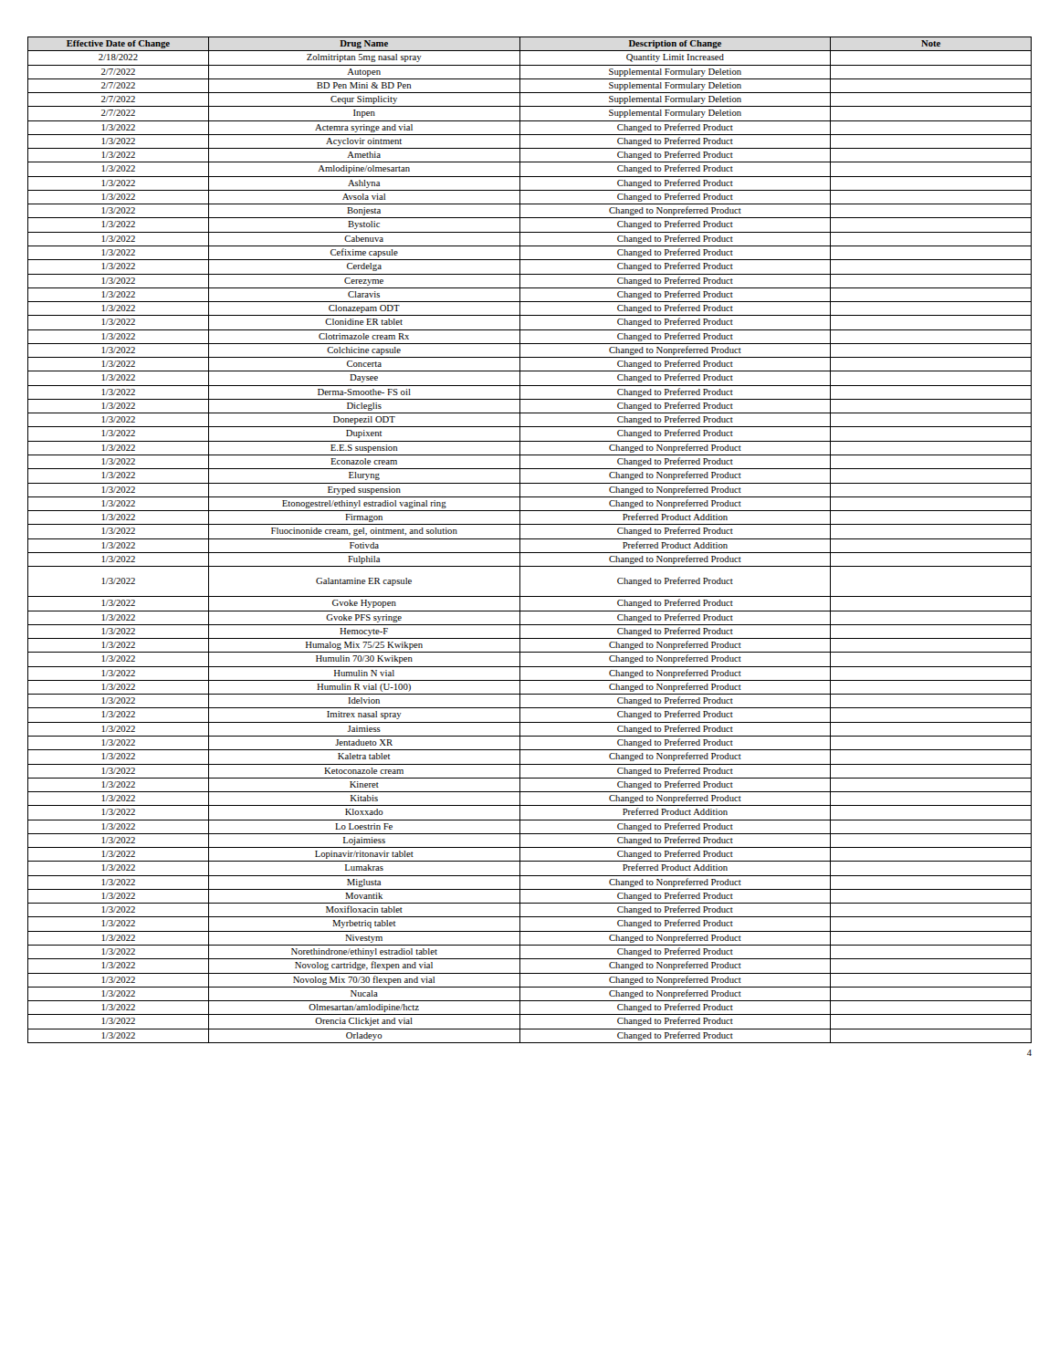| Effective Date of Change | Drug Name | Description of Change | Note |
| --- | --- | --- | --- |
| 2/18/2022 | Zolmitriptan 5mg nasal spray | Quantity Limit Increased | |
| 2/7/2022 | Autopen | Supplemental Formulary Deletion | |
| 2/7/2022 | BD Pen Mini & BD Pen | Supplemental Formulary Deletion | |
| 2/7/2022 | Cequr Simplicity | Supplemental Formulary Deletion | |
| 2/7/2022 | Inpen | Supplemental Formulary Deletion | |
| 1/3/2022 | Actemra syringe and vial | Changed to Preferred Product | |
| 1/3/2022 | Acyclovir ointment | Changed to Preferred Product | |
| 1/3/2022 | Amethia | Changed to Preferred Product | |
| 1/3/2022 | Amlodipine/olmesartan | Changed to Preferred Product | |
| 1/3/2022 | Ashlyna | Changed to Preferred Product | |
| 1/3/2022 | Avsola vial | Changed to Preferred Product | |
| 1/3/2022 | Bonjesta | Changed to Nonpreferred Product | |
| 1/3/2022 | Bystolic | Changed to Preferred Product | |
| 1/3/2022 | Cabenuva | Changed to Preferred Product | |
| 1/3/2022 | Cefixime capsule | Changed to Preferred Product | |
| 1/3/2022 | Cerdelga | Changed to Preferred Product | |
| 1/3/2022 | Cerezyme | Changed to Preferred Product | |
| 1/3/2022 | Claravis | Changed to Preferred Product | |
| 1/3/2022 | Clonazepam ODT | Changed to Preferred Product | |
| 1/3/2022 | Clonidine ER tablet | Changed to Preferred Product | |
| 1/3/2022 | Clotrimazole cream Rx | Changed to Preferred Product | |
| 1/3/2022 | Colchicine capsule | Changed to Nonpreferred Product | |
| 1/3/2022 | Concerta | Changed to Preferred Product | |
| 1/3/2022 | Daysee | Changed to Preferred Product | |
| 1/3/2022 | Derma-Smoothe- FS oil | Changed to Preferred Product | |
| 1/3/2022 | Dicleglis | Changed to Preferred Product | |
| 1/3/2022 | Donepezil ODT | Changed to Preferred Product | |
| 1/3/2022 | Dupixent | Changed to Preferred Product | |
| 1/3/2022 | E.E.S suspension | Changed to Nonpreferred Product | |
| 1/3/2022 | Econazole cream | Changed to Preferred Product | |
| 1/3/2022 | Eluryng | Changed to Nonpreferred Product | |
| 1/3/2022 | Eryped suspension | Changed to Nonpreferred Product | |
| 1/3/2022 | Etonogestrel/ethinyl estradiol vaginal ring | Changed to Nonpreferred Product | |
| 1/3/2022 | Firmagon | Preferred Product Addition | |
| 1/3/2022 | Fluocinonide cream, gel, ointment, and solution | Changed to Preferred Product | |
| 1/3/2022 | Fotivda | Preferred Product Addition | |
| 1/3/2022 | Fulphila | Changed to Nonpreferred Product | |
| 1/3/2022 | Galantamine ER capsule | Changed to Preferred Product | |
| 1/3/2022 | Gvoke Hypopen | Changed to Preferred Product | |
| 1/3/2022 | Gvoke PFS syringe | Changed to Preferred Product | |
| 1/3/2022 | Hemocyte-F | Changed to Preferred Product | |
| 1/3/2022 | Humalog Mix 75/25 Kwikpen | Changed to Nonpreferred Product | |
| 1/3/2022 | Humulin 70/30 Kwikpen | Changed to Nonpreferred Product | |
| 1/3/2022 | Humulin N vial | Changed to Nonpreferred Product | |
| 1/3/2022 | Humulin R vial (U-100) | Changed to Nonpreferred Product | |
| 1/3/2022 | Idelvion | Changed to Preferred Product | |
| 1/3/2022 | Imitrex nasal spray | Changed to Preferred Product | |
| 1/3/2022 | Jaimiess | Changed to Preferred Product | |
| 1/3/2022 | Jentadueto XR | Changed to Preferred Product | |
| 1/3/2022 | Kaletra tablet | Changed to Nonpreferred Product | |
| 1/3/2022 | Ketoconazole cream | Changed to Preferred Product | |
| 1/3/2022 | Kineret | Changed to Preferred Product | |
| 1/3/2022 | Kitabis | Changed to Nonpreferred Product | |
| 1/3/2022 | Kloxxado | Preferred Product Addition | |
| 1/3/2022 | Lo Loestrin Fe | Changed to Preferred Product | |
| 1/3/2022 | Lojaimiess | Changed to Preferred Product | |
| 1/3/2022 | Lopinavir/ritonavir tablet | Changed to Preferred Product | |
| 1/3/2022 | Lumakras | Preferred Product Addition | |
| 1/3/2022 | Miglusta | Changed to Nonpreferred Product | |
| 1/3/2022 | Movantik | Changed to Preferred Product | |
| 1/3/2022 | Moxifloxacin tablet | Changed to Preferred Product | |
| 1/3/2022 | Myrbetriq tablet | Changed to Preferred Product | |
| 1/3/2022 | Nivestym | Changed to Nonpreferred Product | |
| 1/3/2022 | Norethindrone/ethinyl estradiol tablet | Changed to Preferred Product | |
| 1/3/2022 | Novolog cartridge, flexpen and vial | Changed to Nonpreferred Product | |
| 1/3/2022 | Novolog Mix 70/30 flexpen and vial | Changed to Nonpreferred Product | |
| 1/3/2022 | Nucala | Changed to Nonpreferred Product | |
| 1/3/2022 | Olmesartan/amlodipine/hctz | Changed to Preferred Product | |
| 1/3/2022 | Orencia Clickjet and vial | Changed to Preferred Product | |
| 1/3/2022 | Orladeyo | Changed to Preferred Product | |
4